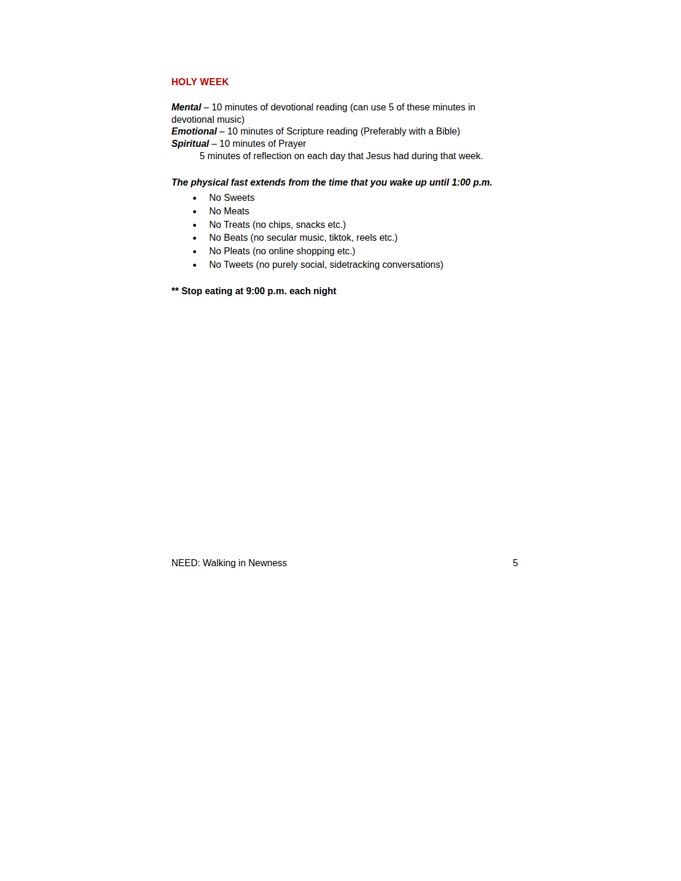HOLY WEEK
Mental – 10 minutes of devotional reading (can use 5 of these minutes in devotional music)
Emotional – 10 minutes of Scripture reading (Preferably with a Bible)
Spiritual – 10 minutes of Prayer
5 minutes of reflection on each day that Jesus had during that week.
The physical fast extends from the time that you wake up until 1:00 p.m.
No Sweets
No Meats
No Treats (no chips, snacks etc.)
No Beats (no secular music, tiktok, reels etc.)
No Pleats (no online shopping etc.)
No Tweets (no purely social, sidetracking conversations)
** Stop eating at 9:00 p.m. each night
NEED: Walking in Newness 5